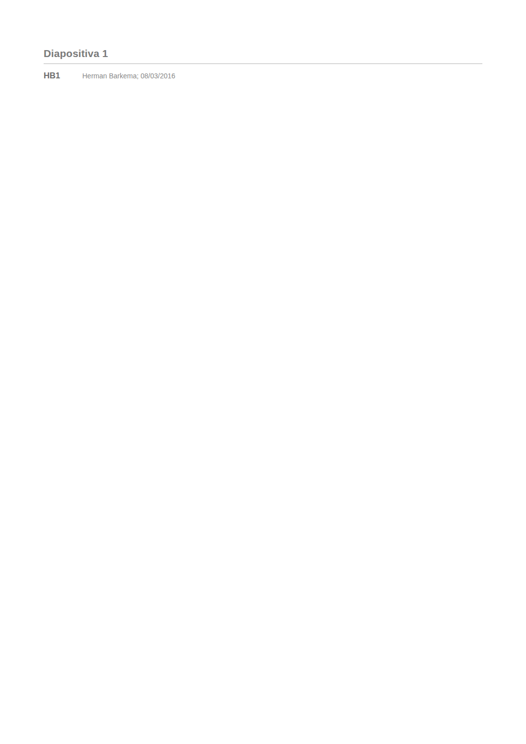Diapositiva 1
HB1 Herman Barkema; 08/03/2016